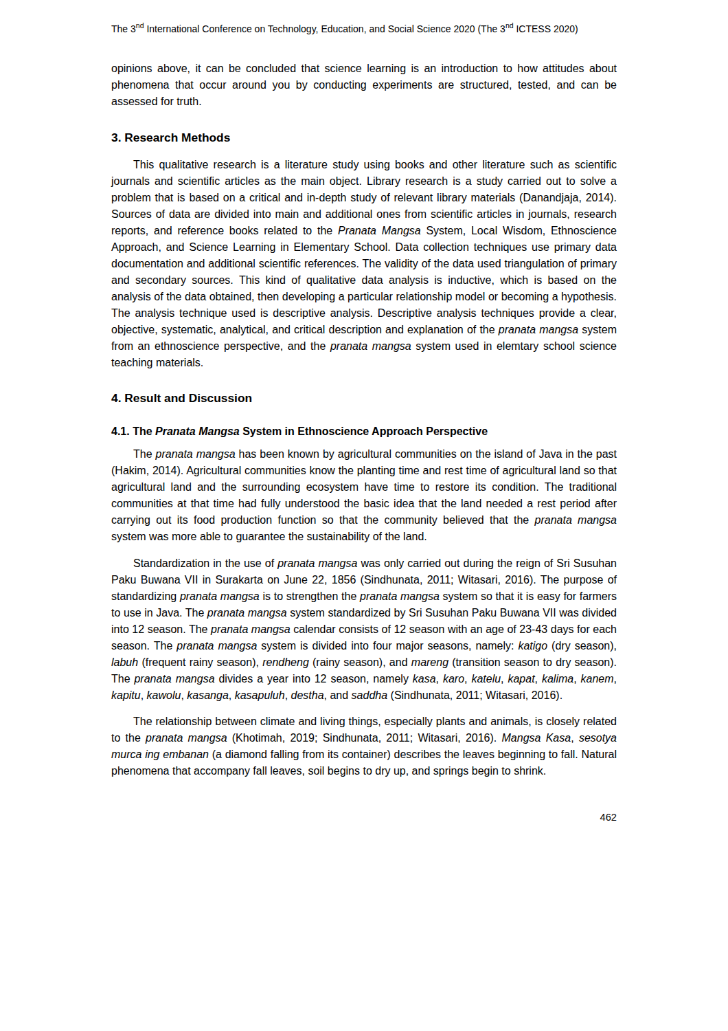The 3nd International Conference on Technology, Education, and Social Science 2020 (The 3nd ICTESS 2020)
opinions above, it can be concluded that science learning is an introduction to how attitudes about phenomena that occur around you by conducting experiments are structured, tested, and can be assessed for truth.
3. Research Methods
This qualitative research is a literature study using books and other literature such as scientific journals and scientific articles as the main object. Library research is a study carried out to solve a problem that is based on a critical and in-depth study of relevant library materials (Danandjaja, 2014). Sources of data are divided into main and additional ones from scientific articles in journals, research reports, and reference books related to the Pranata Mangsa System, Local Wisdom, Ethnoscience Approach, and Science Learning in Elementary School. Data collection techniques use primary data documentation and additional scientific references. The validity of the data used triangulation of primary and secondary sources. This kind of qualitative data analysis is inductive, which is based on the analysis of the data obtained, then developing a particular relationship model or becoming a hypothesis. The analysis technique used is descriptive analysis. Descriptive analysis techniques provide a clear, objective, systematic, analytical, and critical description and explanation of the pranata mangsa system from an ethnoscience perspective, and the pranata mangsa system used in elemtary school science teaching materials.
4. Result and Discussion
4.1. The Pranata Mangsa System in Ethnoscience Approach Perspective
The pranata mangsa has been known by agricultural communities on the island of Java in the past (Hakim, 2014). Agricultural communities know the planting time and rest time of agricultural land so that agricultural land and the surrounding ecosystem have time to restore its condition. The traditional communities at that time had fully understood the basic idea that the land needed a rest period after carrying out its food production function so that the community believed that the pranata mangsa system was more able to guarantee the sustainability of the land.
Standardization in the use of pranata mangsa was only carried out during the reign of Sri Susuhan Paku Buwana VII in Surakarta on June 22, 1856 (Sindhunata, 2011; Witasari, 2016). The purpose of standardizing pranata mangsa is to strengthen the pranata mangsa system so that it is easy for farmers to use in Java. The pranata mangsa system standardized by Sri Susuhan Paku Buwana VII was divided into 12 season. The pranata mangsa calendar consists of 12 season with an age of 23-43 days for each season. The pranata mangsa system is divided into four major seasons, namely: katigo (dry season), labuh (frequent rainy season), rendheng (rainy season), and mareng (transition season to dry season). The pranata mangsa divides a year into 12 season, namely kasa, karo, katelu, kapat, kalima, kanem, kapitu, kawolu, kasanga, kasapuluh, destha, and saddha (Sindhunata, 2011; Witasari, 2016).
The relationship between climate and living things, especially plants and animals, is closely related to the pranata mangsa (Khotimah, 2019; Sindhunata, 2011; Witasari, 2016). Mangsa Kasa, sesotya murca ing embanan (a diamond falling from its container) describes the leaves beginning to fall. Natural phenomena that accompany fall leaves, soil begins to dry up, and springs begin to shrink.
462